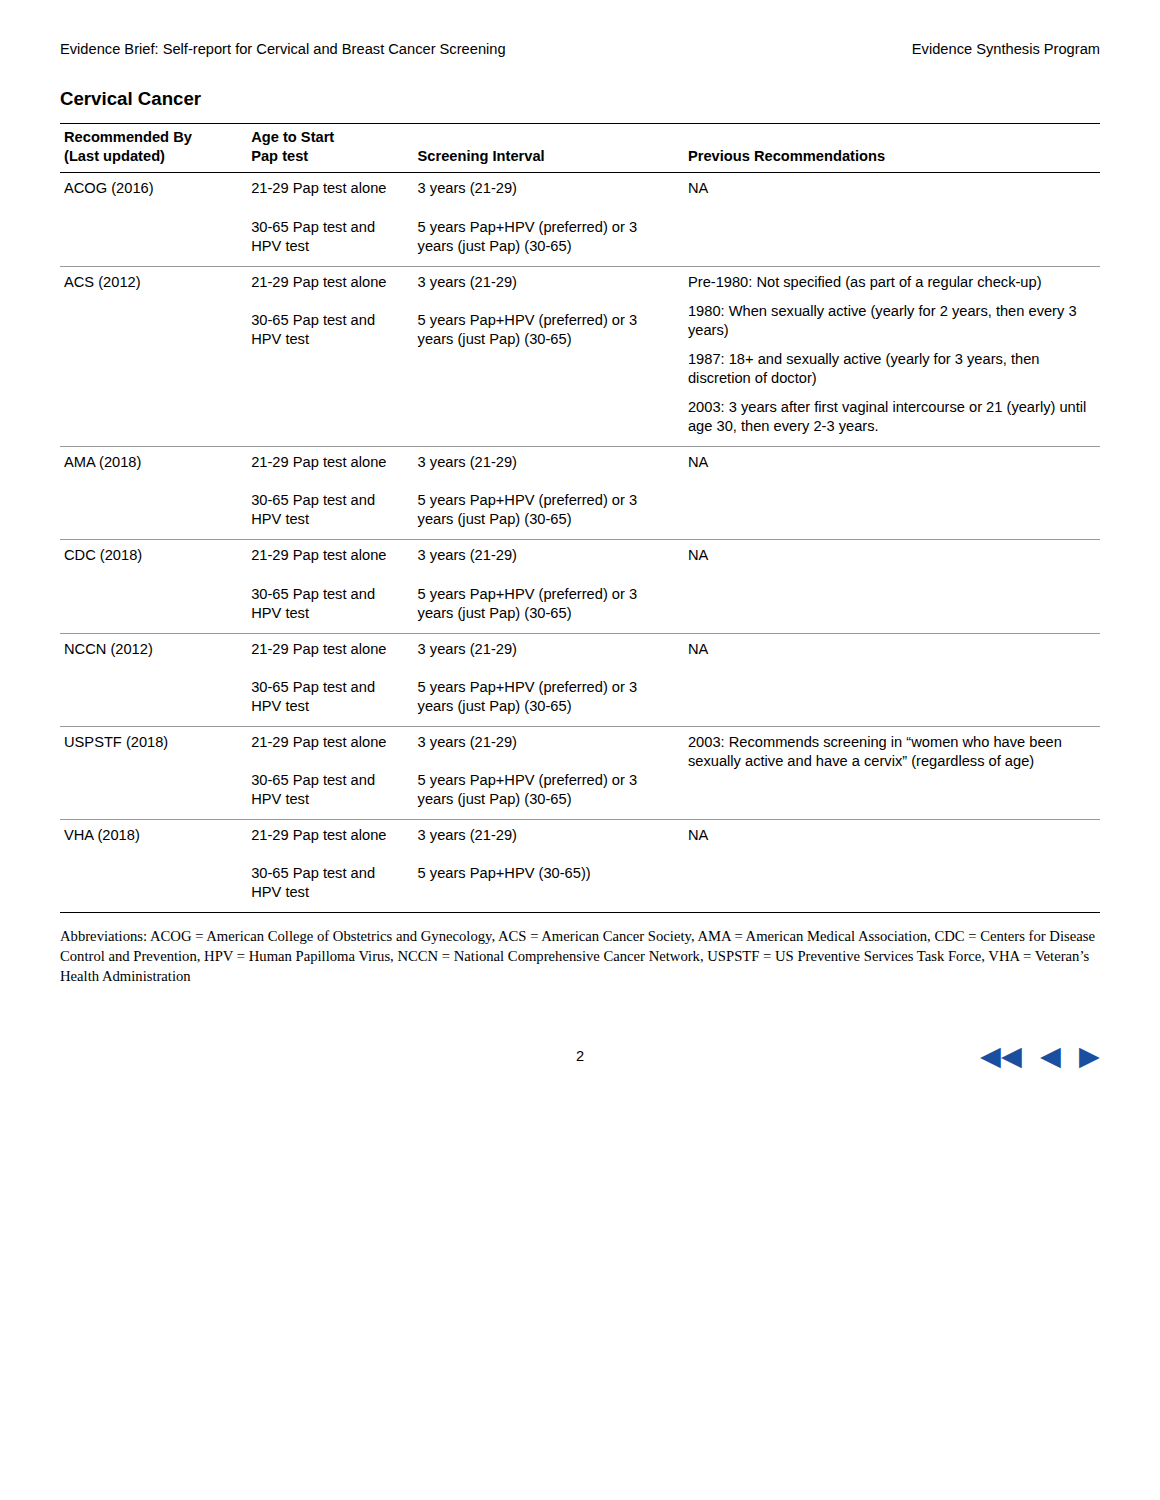Evidence Brief: Self-report for Cervical and Breast Cancer Screening
Evidence Synthesis Program
Cervical Cancer
| Recommended By (Last updated) | Age to Start Pap test | Screening Interval | Previous Recommendations |
| --- | --- | --- | --- |
| ACOG (2016) | 21-29 Pap test alone 30-65 Pap test and HPV test | 3 years (21-29) 5 years Pap+HPV (preferred) or 3 years (just Pap) (30-65) | NA |
| ACS (2012) | 21-29 Pap test alone 30-65 Pap test and HPV test | 3 years (21-29) 5 years Pap+HPV (preferred) or 3 years (just Pap) (30-65) | Pre-1980: Not specified (as part of a regular check-up) 1980: When sexually active (yearly for 2 years, then every 3 years) 1987: 18+ and sexually active (yearly for 3 years, then discretion of doctor) 2003: 3 years after first vaginal intercourse or 21 (yearly) until age 30, then every 2-3 years. |
| AMA (2018) | 21-29 Pap test alone 30-65 Pap test and HPV test | 3 years (21-29) 5 years Pap+HPV (preferred) or 3 years (just Pap) (30-65) | NA |
| CDC (2018) | 21-29 Pap test alone 30-65 Pap test and HPV test | 3 years (21-29) 5 years Pap+HPV (preferred) or 3 years (just Pap) (30-65) | NA |
| NCCN (2012) | 21-29 Pap test alone 30-65 Pap test and HPV test | 3 years (21-29) 5 years Pap+HPV (preferred) or 3 years (just Pap) (30-65) | NA |
| USPSTF (2018) | 21-29 Pap test alone 30-65 Pap test and HPV test | 3 years (21-29) 5 years Pap+HPV (preferred) or 3 years (just Pap) (30-65) | 2003: Recommends screening in “women who have been sexually active and have a cervix” (regardless of age) |
| VHA (2018) | 21-29 Pap test alone 30-65 Pap test and HPV test | 3 years (21-29) 5 years Pap+HPV (30-65)) | NA |
Abbreviations: ACOG = American College of Obstetrics and Gynecology, ACS = American Cancer Society, AMA = American Medical Association, CDC = Centers for Disease Control and Prevention, HPV = Human Papilloma Virus, NCCN = National Comprehensive Cancer Network, USPSTF = US Preventive Services Task Force, VHA = Veteran’s Health Administration
2
◀◀ ◀ ▶